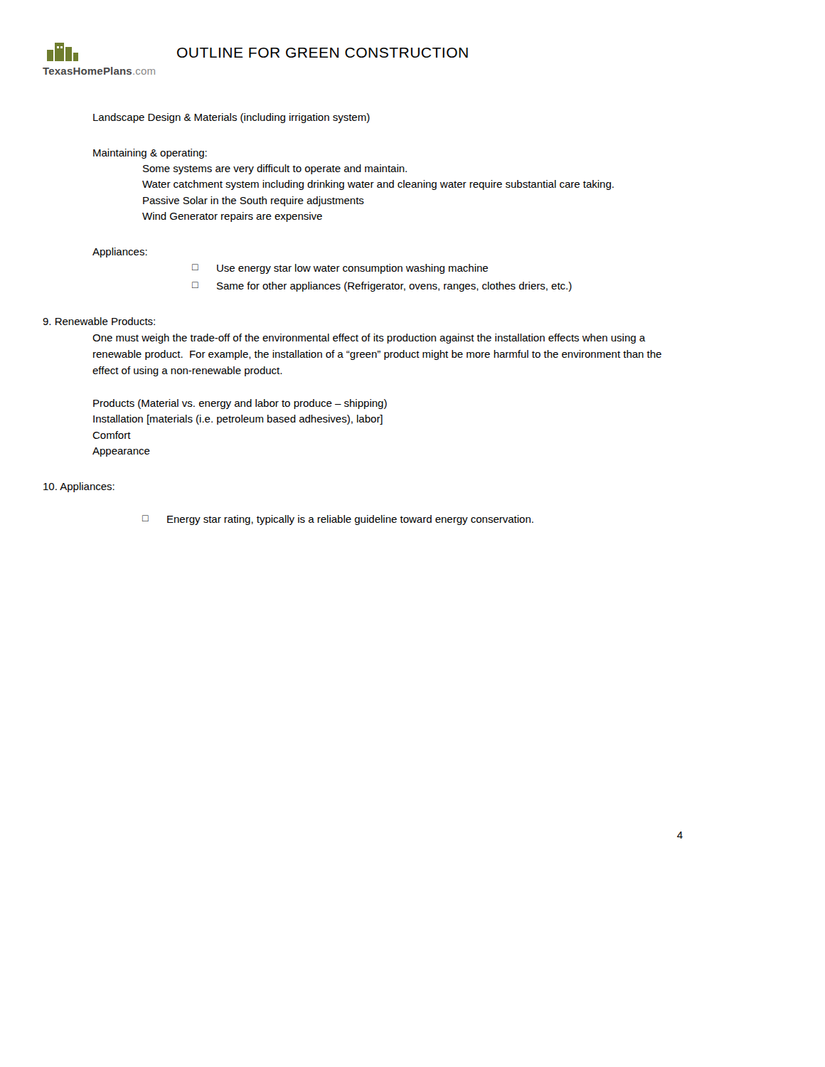TexasHomePlans.com
OUTLINE FOR GREEN CONSTRUCTION
Landscape Design & Materials (including irrigation system)
Maintaining & operating:
Some systems are very difficult to operate and maintain.
Water catchment system including drinking water and cleaning water require substantial care taking.
Passive Solar in the South require adjustments
Wind Generator repairs are expensive
Appliances:
Use energy star low water consumption washing machine
Same for other appliances (Refrigerator, ovens, ranges, clothes driers, etc.)
9. Renewable Products:
One must weigh the trade-off of the environmental effect of its production against the installation effects when using a renewable product. For example, the installation of a “green” product might be more harmful to the environment than the effect of using a non-renewable product.
Products (Material vs. energy and labor to produce – shipping)
Installation [materials (i.e. petroleum based adhesives), labor]
Comfort
Appearance
10. Appliances:
Energy star rating, typically is a reliable guideline toward energy conservation.
4